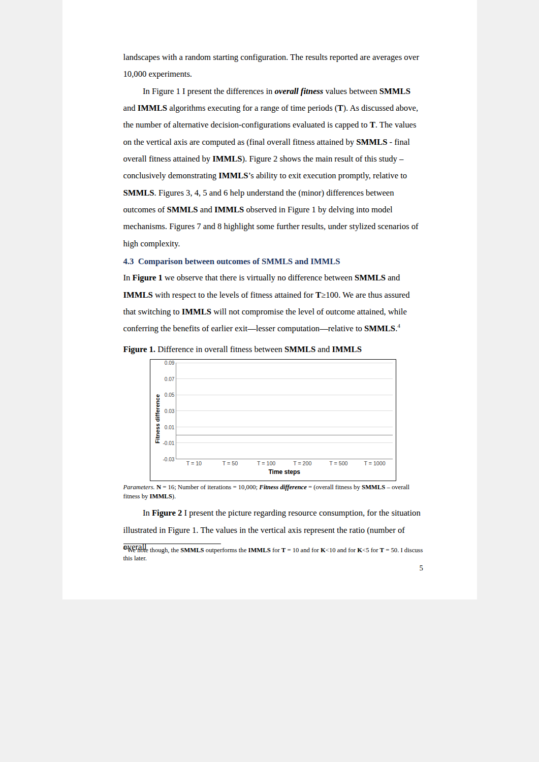landscapes with a random starting configuration. The results reported are averages over 10,000 experiments.
In Figure 1 I present the differences in overall fitness values between SMMLS and IMMLS algorithms executing for a range of time periods (T). As discussed above, the number of alternative decision-configurations evaluated is capped to T. The values on the vertical axis are computed as (final overall fitness attained by SMMLS - final overall fitness attained by IMMLS). Figure 2 shows the main result of this study – conclusively demonstrating IMMLS’s ability to exit execution promptly, relative to SMMLS. Figures 3, 4, 5 and 6 help understand the (minor) differences between outcomes of SMMLS and IMMLS observed in Figure 1 by delving into model mechanisms. Figures 7 and 8 highlight some further results, under stylized scenarios of high complexity.
4.3 Comparison between outcomes of SMMLS and IMMLS
In Figure 1 we observe that there is virtually no difference between SMMLS and IMMLS with respect to the levels of fitness attained for T≥100. We are thus assured that switching to IMMLS will not compromise the level of outcome attained, while conferring the benefits of earlier exit—lesser computation—relative to SMMLS.4
Figure 1. Difference in overall fitness between SMMLS and IMMLS
Fitness difference
0.09 0.07 0.05 0.03 0.01 -0.01 -0.03
T = 10
T = 50
T = 100
T = 200
T = 500
T = 1000
Time steps
Parameters. N = 16; Number of iterations = 10,000; Fitness difference = (overall fitness by SMMLS – overall fitness by IMMLS).
In Figure 2 I present the picture regarding resource consumption, for the situation illustrated in Figure 1. The values in the vertical axis represent the ratio (number of overall
4 We note though, the SMMLS outperforms the IMMLS for T = 10 and for K<10 and for K<5 for T = 50. I discuss this later.
5